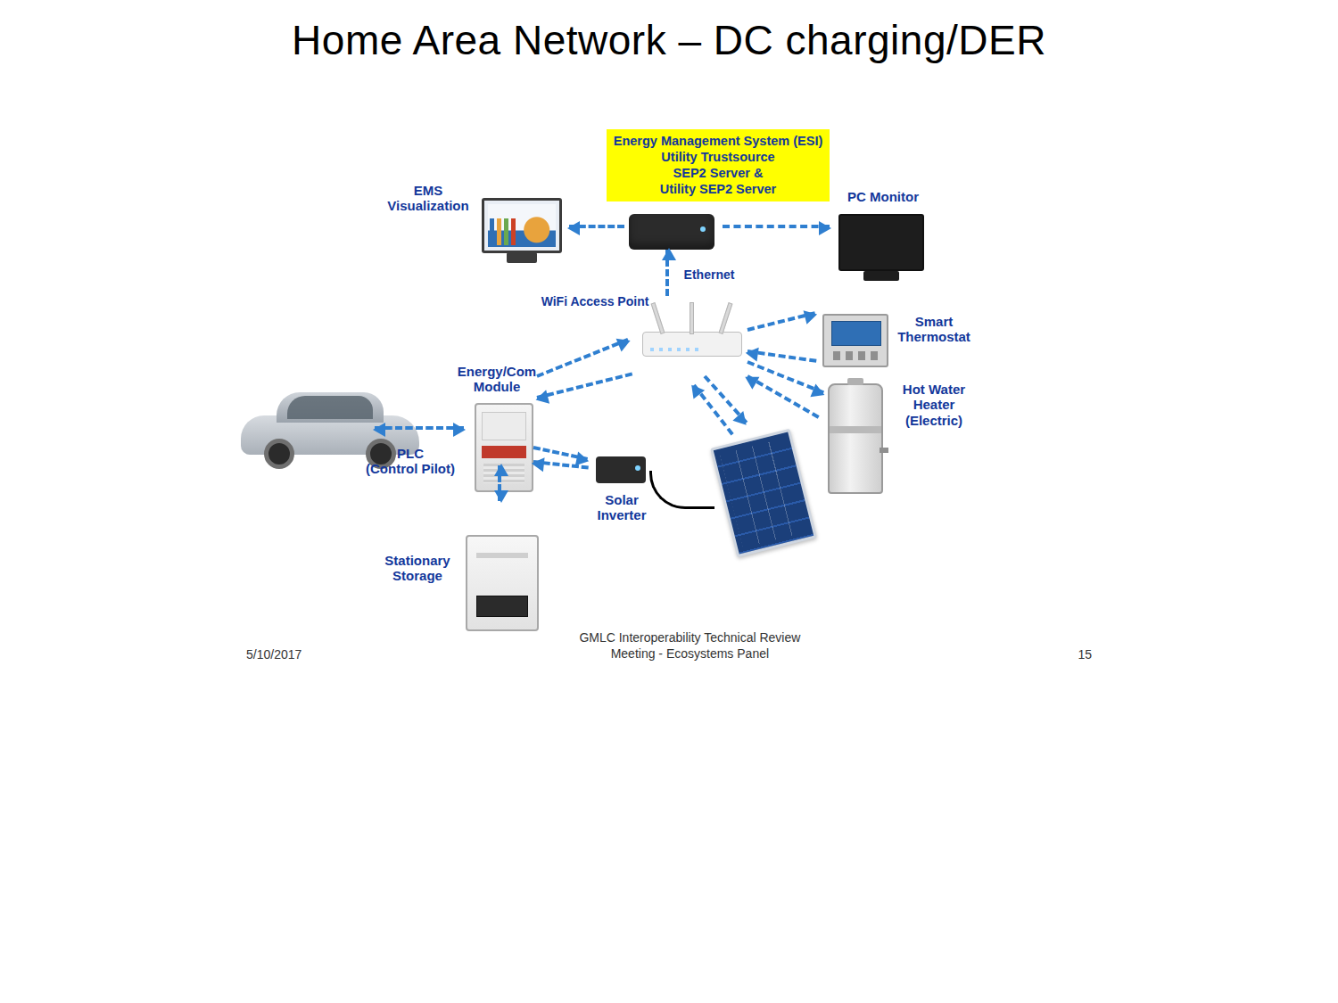Home Area Network – DC charging/DER
Energy Management System (ESI)
Utility Trustsource
SEP2 Server &
Utility SEP2 Server
EMS
Visualization
PC Monitor
Ethernet
WiFi Access Point
Smart
Thermostat
Hot Water
Heater
(Electric)
Energy/Com
Module
PLC
(Control Pilot)
Stationary
Storage
Solar
Inverter
5/10/2017
GMLC Interoperability Technical Review
Meeting - Ecosystems Panel
15